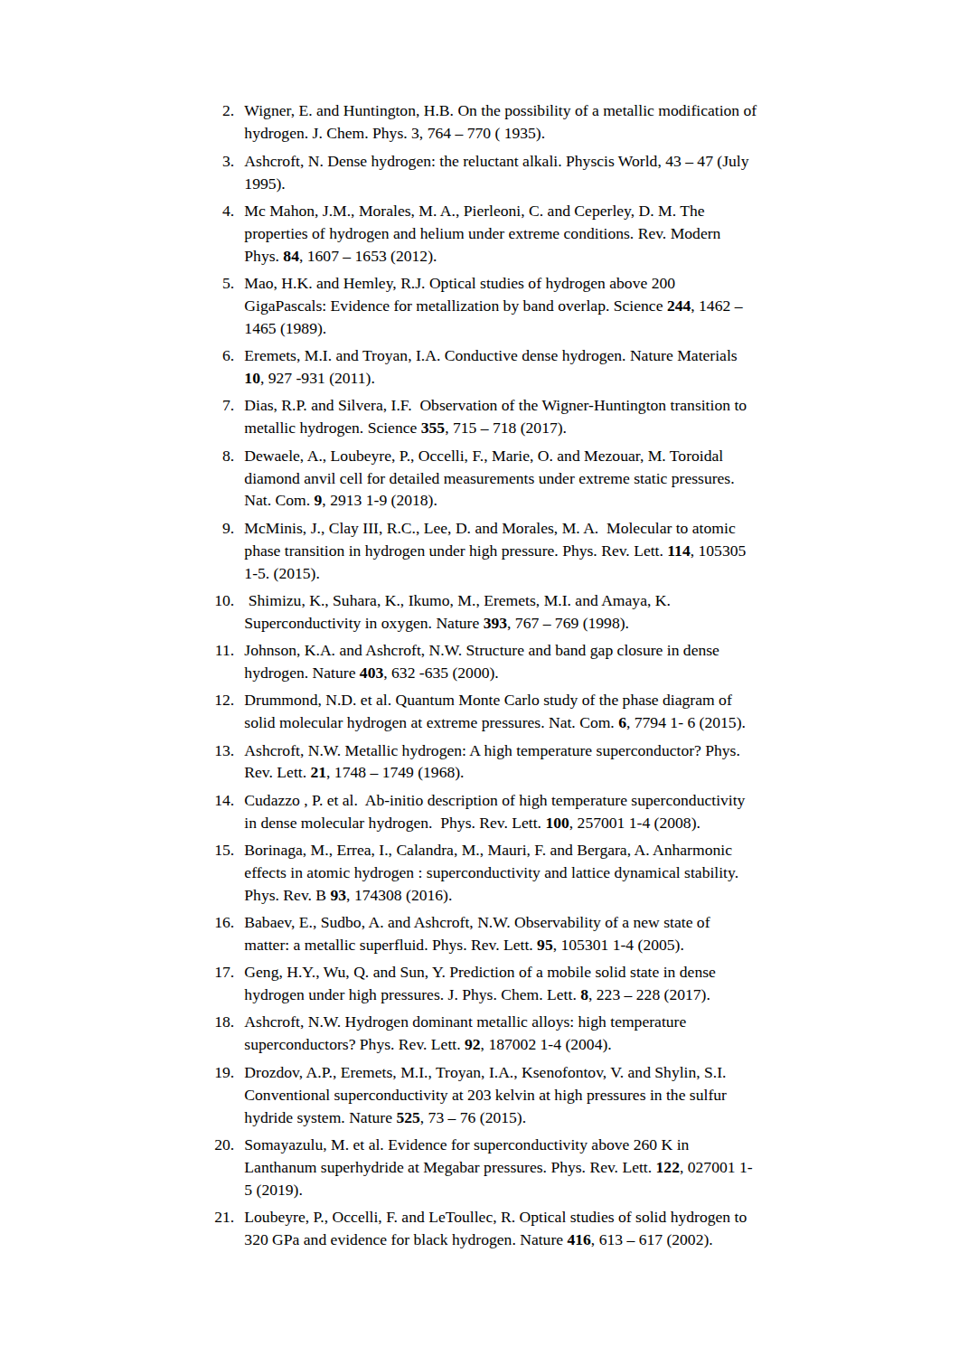Wigner, E. and Huntington, H.B. On the possibility of a metallic modification of hydrogen. J. Chem. Phys. 3, 764 – 770 ( 1935).
Ashcroft, N. Dense hydrogen: the reluctant alkali. Physcis World, 43 – 47 (July 1995).
Mc Mahon, J.M., Morales, M. A., Pierleoni, C. and Ceperley, D. M. The properties of hydrogen and helium under extreme conditions. Rev. Modern Phys. 84, 1607 – 1653 (2012).
Mao, H.K. and Hemley, R.J. Optical studies of hydrogen above 200 GigaPascals: Evidence for metallization by band overlap. Science 244, 1462 – 1465 (1989).
Eremets, M.I. and Troyan, I.A. Conductive dense hydrogen. Nature Materials 10, 927 -931 (2011).
Dias, R.P. and Silvera, I.F. Observation of the Wigner-Huntington transition to metallic hydrogen. Science 355, 715 – 718 (2017).
Dewaele, A., Loubeyre, P., Occelli, F., Marie, O. and Mezouar, M. Toroidal diamond anvil cell for detailed measurements under extreme static pressures. Nat. Com. 9, 2913 1-9 (2018).
McMinis, J., Clay III, R.C., Lee, D. and Morales, M. A. Molecular to atomic phase transition in hydrogen under high pressure. Phys. Rev. Lett. 114, 105305 1-5. (2015).
Shimizu, K., Suhara, K., Ikumo, M., Eremets, M.I. and Amaya, K. Superconductivity in oxygen. Nature 393, 767 – 769 (1998).
Johnson, K.A. and Ashcroft, N.W. Structure and band gap closure in dense hydrogen. Nature 403, 632 -635 (2000).
Drummond, N.D. et al. Quantum Monte Carlo study of the phase diagram of solid molecular hydrogen at extreme pressures. Nat. Com. 6, 7794 1- 6 (2015).
Ashcroft, N.W. Metallic hydrogen: A high temperature superconductor? Phys. Rev. Lett. 21, 1748 – 1749 (1968).
Cudazzo , P. et al. Ab-initio description of high temperature superconductivity in dense molecular hydrogen. Phys. Rev. Lett. 100, 257001 1-4 (2008).
Borinaga, M., Errea, I., Calandra, M., Mauri, F. and Bergara, A. Anharmonic effects in atomic hydrogen : superconductivity and lattice dynamical stability. Phys. Rev. B 93, 174308 (2016).
Babaev, E., Sudbo, A. and Ashcroft, N.W. Observability of a new state of matter: a metallic superfluid. Phys. Rev. Lett. 95, 105301 1-4 (2005).
Geng, H.Y., Wu, Q. and Sun, Y. Prediction of a mobile solid state in dense hydrogen under high pressures. J. Phys. Chem. Lett. 8, 223 – 228 (2017).
Ashcroft, N.W. Hydrogen dominant metallic alloys: high temperature superconductors? Phys. Rev. Lett. 92, 187002 1-4 (2004).
Drozdov, A.P., Eremets, M.I., Troyan, I.A., Ksenofontov, V. and Shylin, S.I. Conventional superconductivity at 203 kelvin at high pressures in the sulfur hydride system. Nature 525, 73 – 76 (2015).
Somayazulu, M. et al. Evidence for superconductivity above 260 K in Lanthanum superhydride at Megabar pressures. Phys. Rev. Lett. 122, 027001 1-5 (2019).
Loubeyre, P., Occelli, F. and LeToullec, R. Optical studies of solid hydrogen to 320 GPa and evidence for black hydrogen. Nature 416, 613 – 617 (2002).